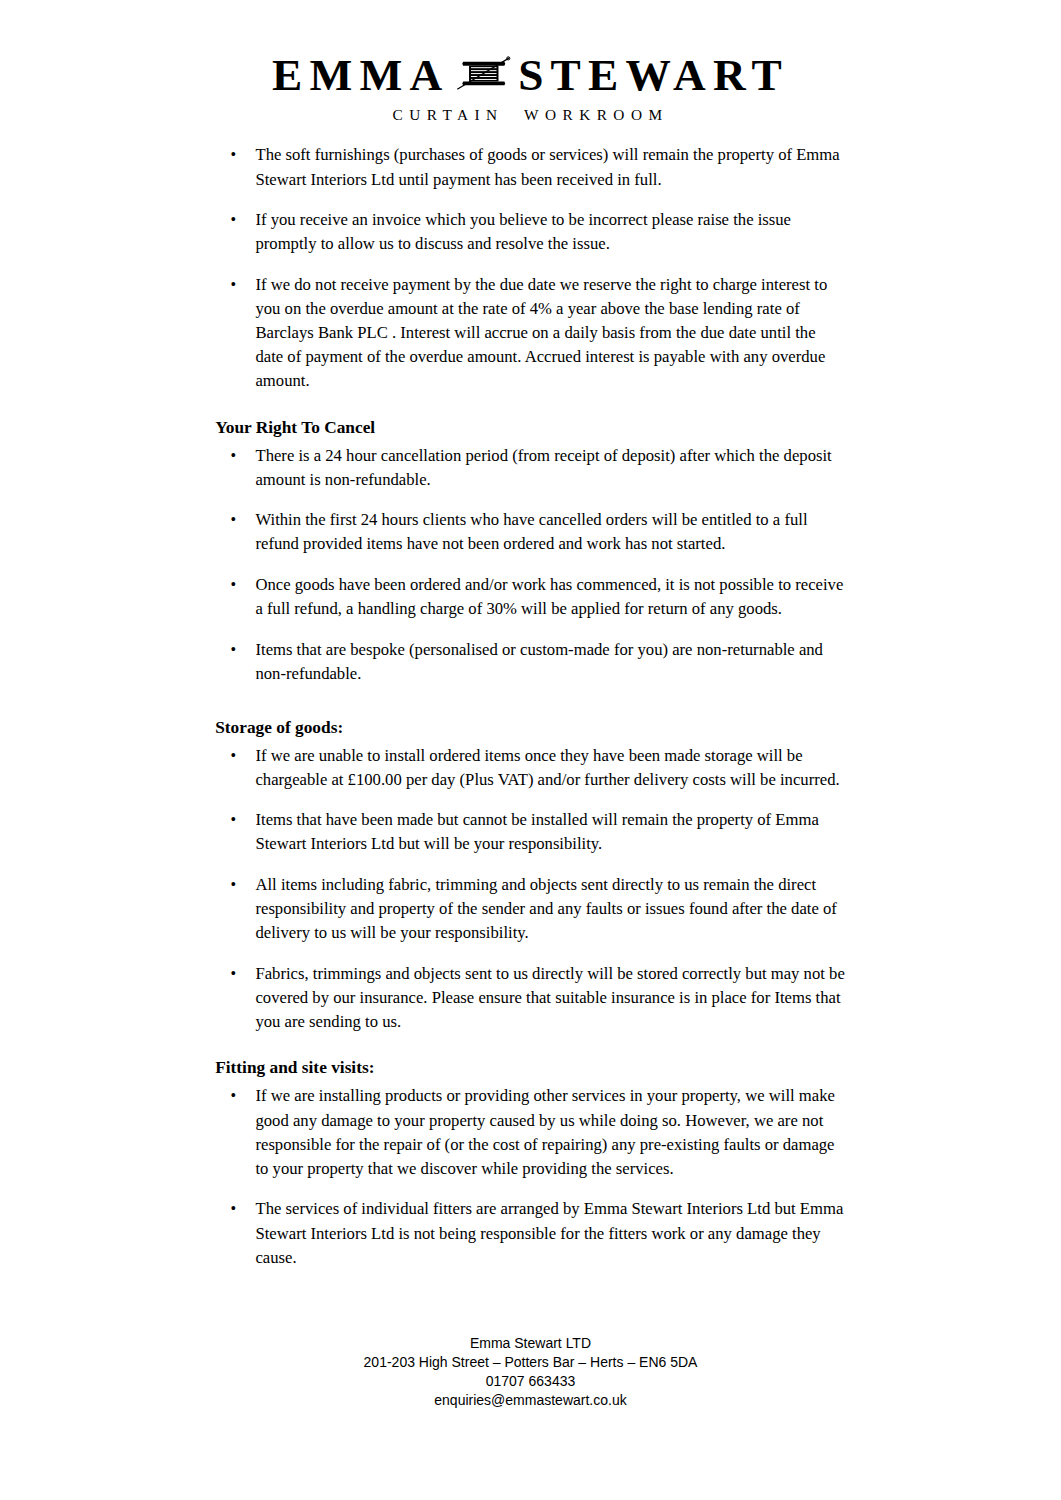EMMA STEWART
CURTAIN WORKROOM
The soft furnishings (purchases of goods or services) will remain the property of Emma Stewart Interiors Ltd until payment has been received in full.
If you receive an invoice which you believe to be incorrect please raise the issue promptly to allow us to discuss and resolve the issue.
If we do not receive payment by the due date we reserve the right to charge interest to you on the overdue amount at the rate of 4% a year above the base lending rate of Barclays Bank PLC . Interest will accrue on a daily basis from the due date until the date of payment of the overdue amount. Accrued interest is payable with any overdue amount.
Your Right To Cancel
There is a 24 hour cancellation period (from receipt of deposit) after which the deposit amount is non-refundable.
Within the first 24 hours clients who have cancelled orders will be entitled to a full refund provided items have not been ordered and work has not started.
Once goods have been ordered and/or work has commenced, it is not possible to receive a full refund, a handling charge of 30% will be applied for return of any goods.
Items that are bespoke (personalised or custom-made for you) are non-returnable and non-refundable.
Storage of goods:
If we are unable to install ordered items once they have been made storage will be chargeable at £100.00 per day (Plus VAT) and/or further delivery costs will be incurred.
Items that have been made but cannot be installed will remain the property of Emma Stewart Interiors Ltd but will be your responsibility.
All items including fabric, trimming and objects sent directly to us remain the direct responsibility and property of the sender and any faults or issues found after the date of delivery to us will be your responsibility.
Fabrics, trimmings and objects sent to us directly will be stored correctly but may not be covered by our insurance. Please ensure that suitable insurance is in place for Items that you are sending to us.
Fitting and site visits:
If we are installing products or providing other services in your property, we will make good any damage to your property caused by us while doing so. However, we are not responsible for the repair of (or the cost of repairing) any pre-existing faults or damage to your property that we discover while providing the services.
The services of individual fitters are arranged by Emma Stewart Interiors Ltd but Emma Stewart Interiors Ltd is not being responsible for the fitters work or any damage they cause.
Emma Stewart LTD
201-203 High Street – Potters Bar – Herts – EN6 5DA
01707 663433
enquiries@emmastewart.co.uk